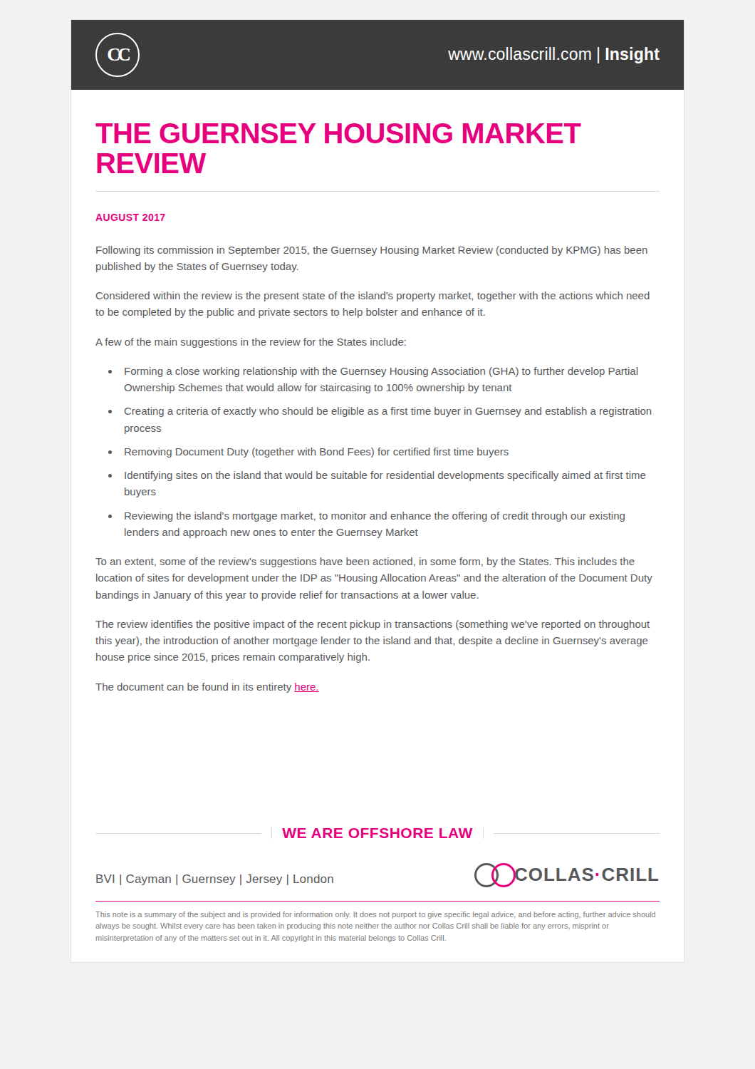CC
www.collascrill.com|Insight
THE GUERNSEY HOUSING MARKET REVIEW
AUGUST 2017
Following its commission in September 2015, the Guernsey Housing Market Review (conducted by KPMG) has been published by the States of Guernsey today.
Considered within the review is the present state of the island's property market, together with the actions which need to be completed by the public and private sectors to help bolster and enhance of it.
A few of the main suggestions in the review for the States include:
Forming a close working relationship with the Guernsey Housing Association (GHA) to further develop Partial Ownership Schemes that would allow for staircasing to 100% ownership by tenant
Creating a criteria of exactly who should be eligible as a first time buyer in Guernsey and establish a registration process
Removing Document Duty (together with Bond Fees) for certified first time buyers
Identifying sites on the island that would be suitable for residential developments specifically aimed at first time buyers
Reviewing the island's mortgage market, to monitor and enhance the offering of credit through our existing lenders and approach new ones to enter the Guernsey Market
To an extent, some of the review's suggestions have been actioned, in some form, by the States. This includes the location of sites for development under the IDP as "Housing Allocation Areas" and the alteration of the Document Duty bandings in January of this year to provide relief for transactions at a lower value.
The review identifies the positive impact of the recent pickup in transactions (something we've reported on throughout this year), the introduction of another mortgage lender to the island and that, despite a decline in Guernsey's average house price since 2015, prices remain comparatively high.
The document can be found in its entirety here.
WE ARE OFFSHORE LAW
BVI | Cayman | Guernsey | Jersey | London
COLLAS·CRILL
This note is a summary of the subject and is provided for information only. It does not purport to give specific legal advice, and before acting, further advice should always be sought. Whilst every care has been taken in producing this note neither the author nor Collas Crill shall be liable for any errors, misprint or misinterpretation of any of the matters set out in it. All copyright in this material belongs to Collas Crill.